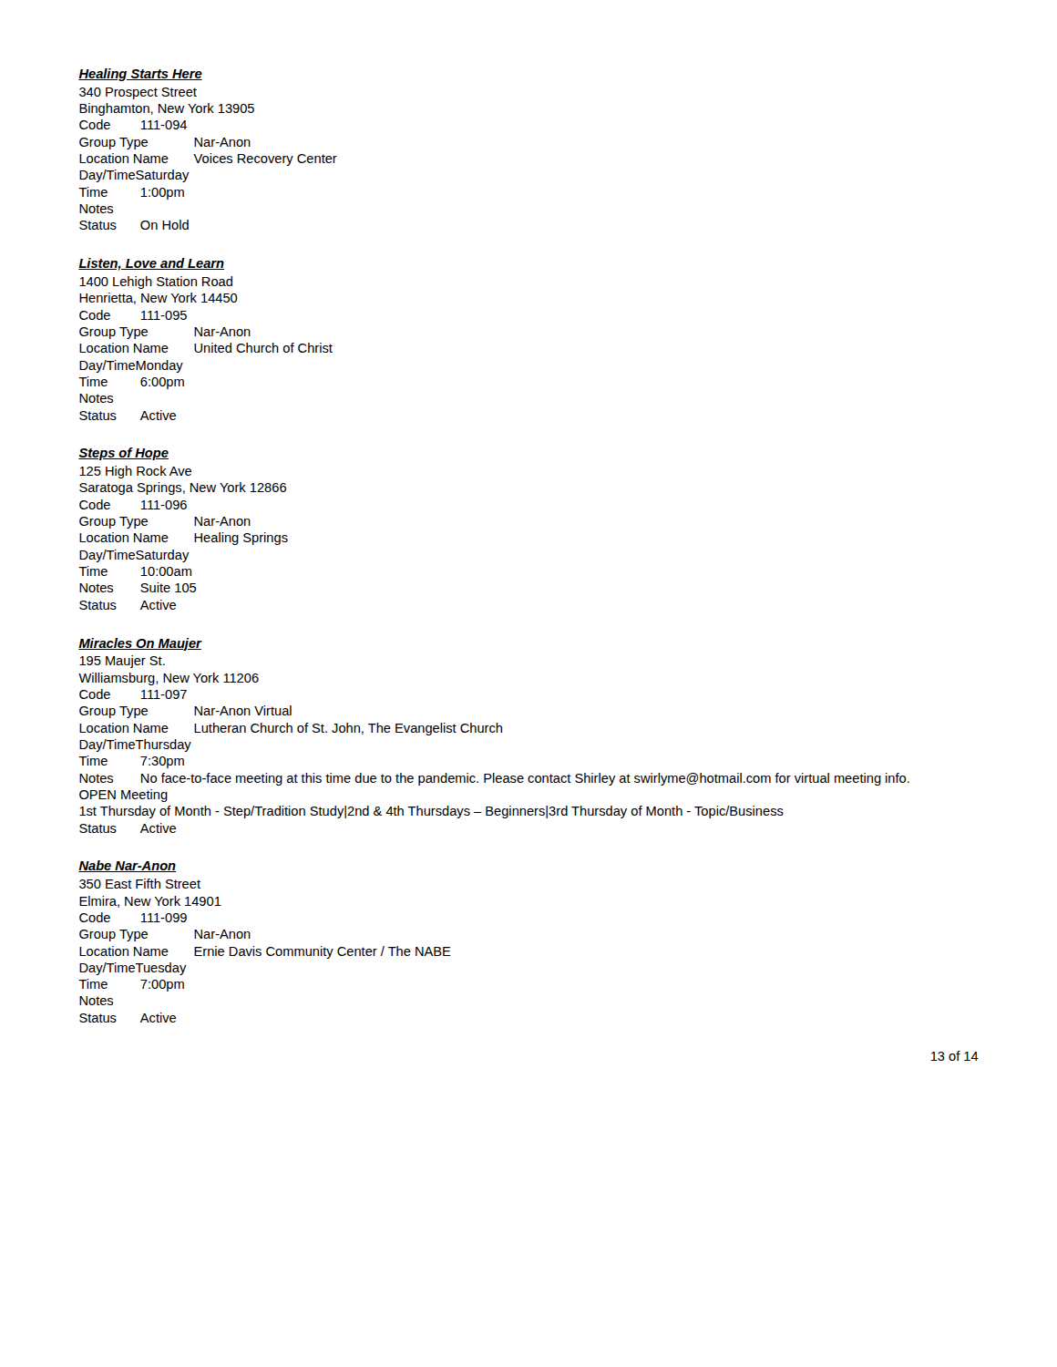Healing Starts Here
340 Prospect Street
Binghamton, New York 13905
Code111-094
Group Type Nar-Anon
Location Name Voices Recovery Center
Day/TimeSaturday
Time1:00pm
Notes
Status On Hold
Listen, Love and Learn
1400 Lehigh Station Road
Henrietta, New York 14450
Code111-095
Group Type Nar-Anon
Location Name United Church of Christ
Day/TimeMonday
Time6:00pm
Notes
Status Active
Steps of Hope
125 High Rock Ave
Saratoga Springs, New York 12866
Code111-096
Group Type Nar-Anon
Location Name Healing Springs
Day/TimeSaturday
Time10:00am
Notes Suite 105
Status Active
Miracles On Maujer
195 Maujer St.
Williamsburg, New York 11206
Code111-097
Group Type Nar-Anon Virtual
Location Name Lutheran Church of St. John, The Evangelist Church
Day/TimeThursday
Time7:30pm
Notes No face-to-face meeting at this time due to the pandemic. Please contact Shirley at swirlyme@hotmail.com for virtual meeting info.
OPEN Meeting
1st Thursday of Month - Step/Tradition Study|2nd & 4th Thursdays – Beginners|3rd Thursday of Month - Topic/Business
Status Active
Nabe Nar-Anon
350 East Fifth Street
Elmira, New York 14901
Code111-099
Group Type Nar-Anon
Location Name Ernie Davis Community Center / The NABE
Day/TimeTuesday
Time7:00pm
Notes
Status Active
13 of 14